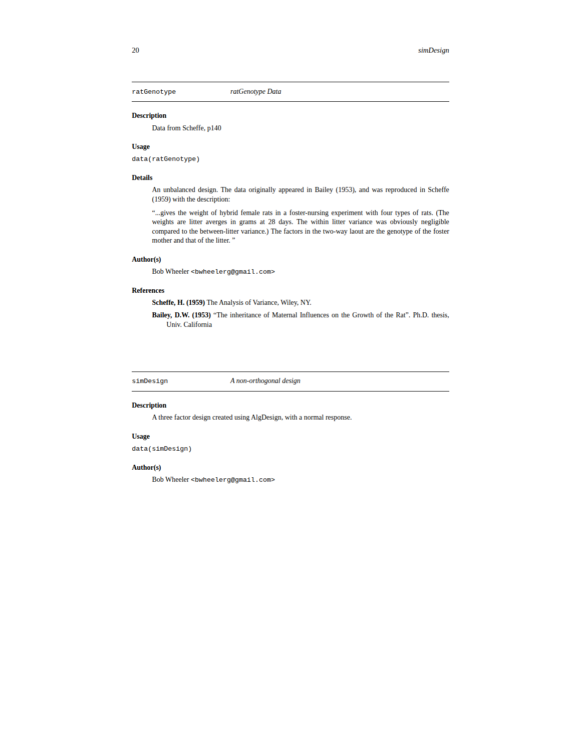20 simDesign
ratGenotype ratGenotype Data
Description
Data from Scheffe, p140
Usage
data(ratGenotype)
Details
An unbalanced design. The data originally appeared in Bailey (1953), and was reproduced in Scheffe (1959) with the description:
“...gives the weight of hybrid female rats in a foster-nursing experiment with four types of rats. (The weights are litter averges in grams at 28 days. The within litter variance was obviously negligible compared to the between-litter variance.) The factors in the two-way laout are the genotype of the foster mother and that of the litter. ”
Author(s)
Bob Wheeler <bwheelerg@gmail.com>
References
Scheffe, H. (1959) The Analysis of Variance, Wiley, NY.
Bailey, D.W. (1953) “The inheritance of Maternal Influences on the Growth of the Rat”. Ph.D. thesis, Univ. California
simDesign A non-orthogonal design
Description
A three factor design created using AlgDesign, with a normal response.
Usage
data(simDesign)
Author(s)
Bob Wheeler <bwheelerg@gmail.com>